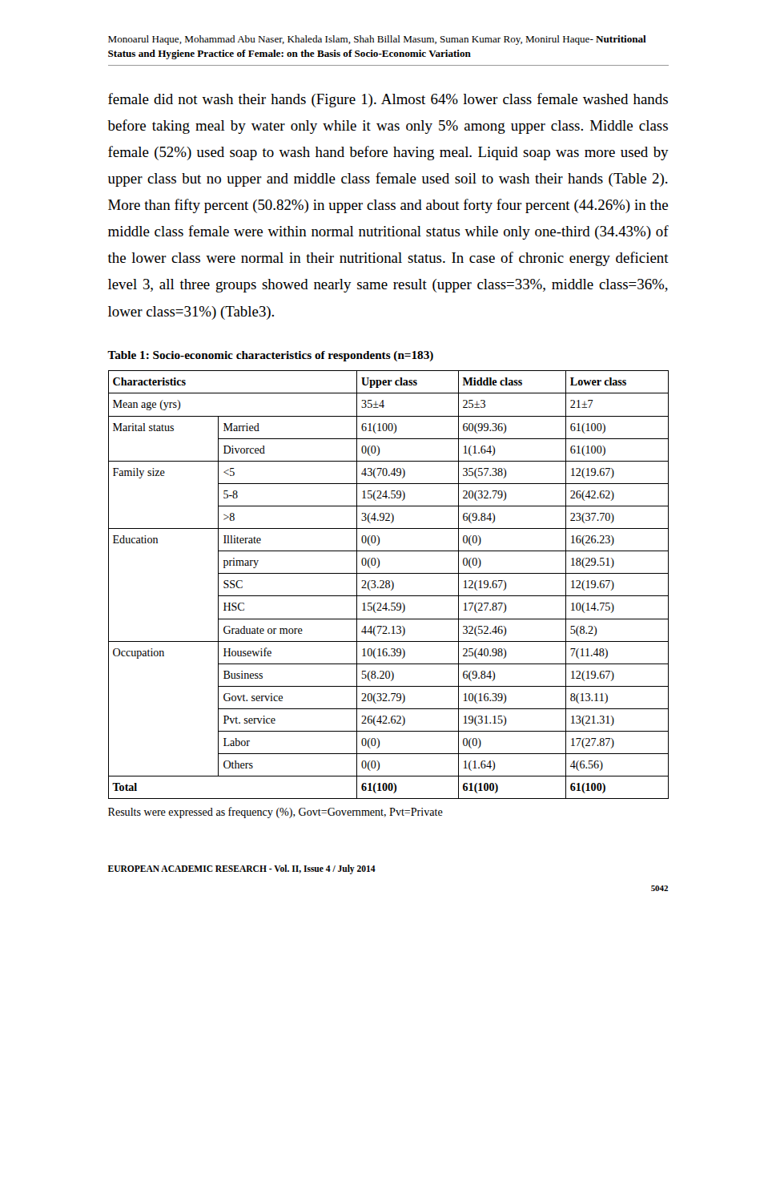Monoarul Haque, Mohammad Abu Naser, Khaleda Islam, Shah Billal Masum, Suman Kumar Roy, Monirul Haque- Nutritional Status and Hygiene Practice of Female: on the Basis of Socio-Economic Variation
female did not wash their hands (Figure 1). Almost 64% lower class female washed hands before taking meal by water only while it was only 5% among upper class. Middle class female (52%) used soap to wash hand before having meal. Liquid soap was more used by upper class but no upper and middle class female used soil to wash their hands (Table 2). More than fifty percent (50.82%) in upper class and about forty four percent (44.26%) in the middle class female were within normal nutritional status while only one-third (34.43%) of the lower class were normal in their nutritional status. In case of chronic energy deficient level 3, all three groups showed nearly same result (upper class=33%, middle class=36%, lower class=31%) (Table3).
Table 1: Socio-economic characteristics of respondents (n=183)
| Characteristics | Upper class | Middle class | Lower class |
| --- | --- | --- | --- |
| Mean age (yrs) | 35±4 | 25±3 | 21±7 |
| Marital status | Married | 61(100) | 60(99.36) | 61(100) |
| Divorced | 0(0) | 1(1.64) | 61(100) |
| Family size | <5 | 43(70.49) | 35(57.38) | 12(19.67) |
| 5-8 | 15(24.59) | 20(32.79) | 26(42.62) |
| >8 | 3(4.92) | 6(9.84) | 23(37.70) |
| Education | Illiterate | 0(0) | 0(0) | 16(26.23) |
| primary | 0(0) | 0(0) | 18(29.51) |
| SSC | 2(3.28) | 12(19.67) | 12(19.67) |
| HSC | 15(24.59) | 17(27.87) | 10(14.75) |
| Graduate or more | 44(72.13) | 32(52.46) | 5(8.2) |
| Occupation | Housewife | 10(16.39) | 25(40.98) | 7(11.48) |
| Business | 5(8.20) | 6(9.84) | 12(19.67) |
| Govt. service | 20(32.79) | 10(16.39) | 8(13.11) |
| Pvt. service | 26(42.62) | 19(31.15) | 13(21.31) |
| Labor | 0(0) | 0(0) | 17(27.87) |
| Others | 0(0) | 1(1.64) | 4(6.56) |
| Total | 61(100) | 61(100) | 61(100) |
Results were expressed as frequency (%), Govt=Government, Pvt=Private
EUROPEAN ACADEMIC RESEARCH - Vol. II, Issue 4 / July 2014
5042